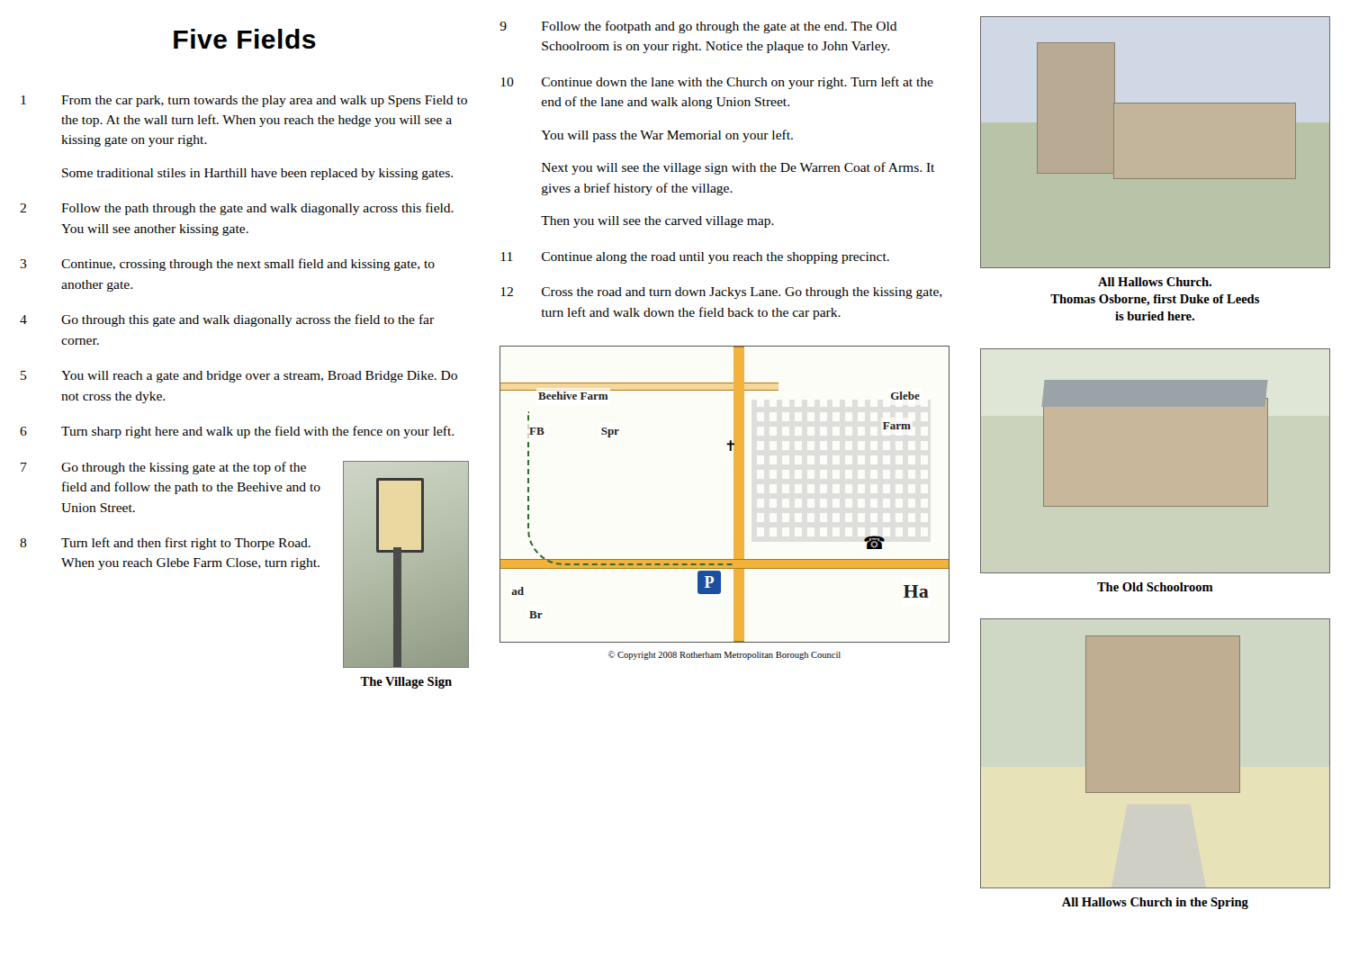Five Fields
From the car park, turn towards the play area and walk up Spens Field to the top. At the wall turn left. When you reach the hedge you will see a kissing gate on your right.
Some traditional stiles in Harthill have been replaced by kissing gates.
Follow the path through the gate and walk diagonally across this field. You will see another kissing gate.
Continue, crossing through the next small field and kissing gate, to another gate.
Go through this gate and walk diagonally across the field to the far corner.
You will reach a gate and bridge over a stream, Broad Bridge Dike. Do not cross the dyke.
Turn sharp right here and walk up the field with the fence on your left.
The Village Sign
Go through the kissing gate at the top of the field and follow the path to the Beehive and to Union Street.
Turn left and then first right to Thorpe Road. When you reach Glebe Farm Close, turn right.
Follow the footpath and go through the gate at the end. The Old Schoolroom is on your right. Notice the plaque to John Varley.
Continue down the lane with the Church on your right. Turn left at the end of the lane and walk along Union Street.
You will pass the War Memorial on your left.
Next you will see the village sign with the De Warren Coat of Arms. It gives a brief history of the village.
Then you will see the carved village map.
Continue along the road until you reach the shopping precinct.
Cross the road and turn down Jackys Lane. Go through the kissing gate, turn left and walk down the field back to the car park.
Beehive Farm Glebe Farm FB Spr ad Br Ha ✝ ☎ P
© Copyright 2008 Rotherham Metropolitan Borough Council
All Hallows Church.
Thomas Osborne, first Duke of Leeds
is buried here.
The Old Schoolroom
All Hallows Church in the Spring